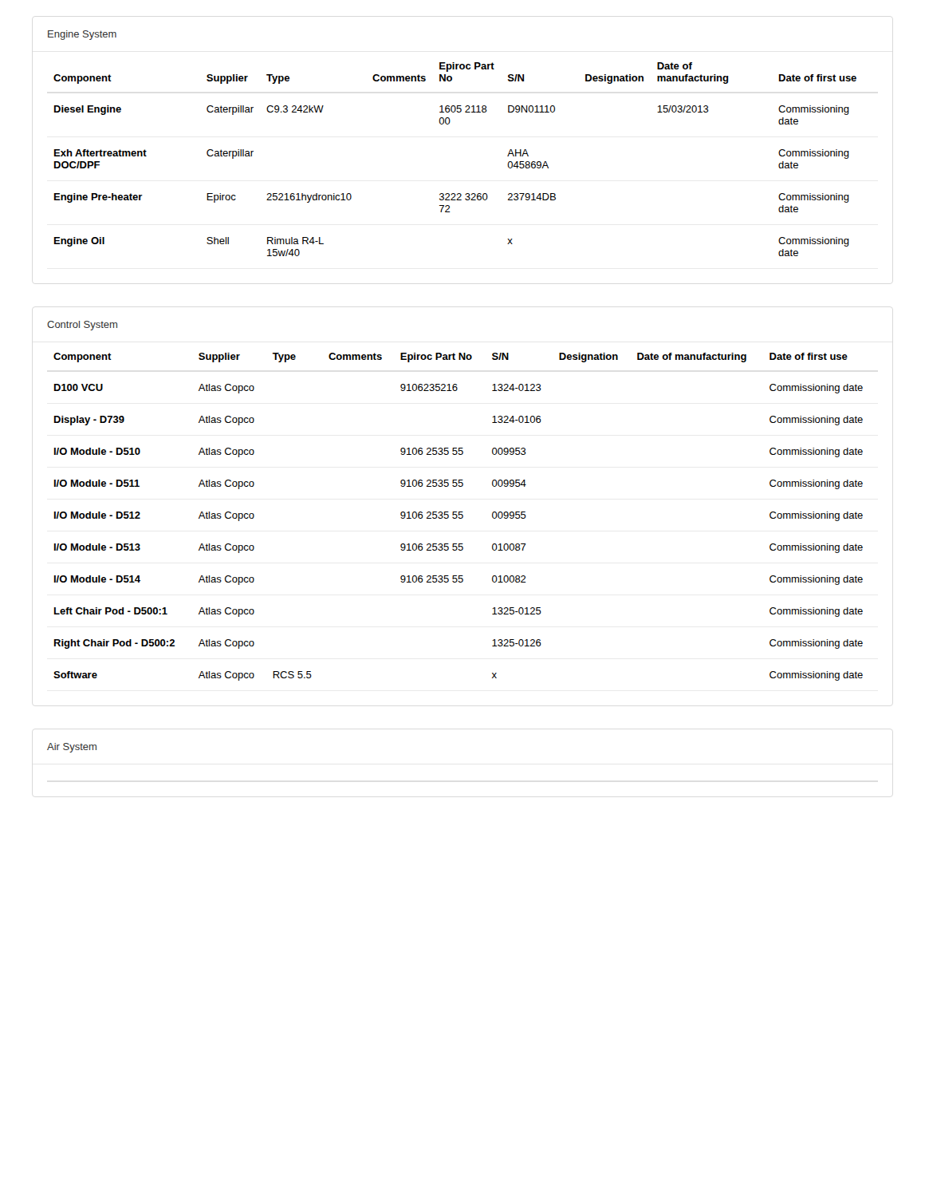Engine System
| Component | Supplier | Type | Comments | Epiroc Part No | S/N | Designation | Date of manufacturing | Date of first use |
| --- | --- | --- | --- | --- | --- | --- | --- | --- |
| Diesel Engine | Caterpillar | C9.3 242kW | | 1605 2118 00 | D9N01110 | | 15/03/2013 | Commissioning date |
| Exh Aftertreatment DOC/DPF | Caterpillar | | | | AHA 045869A | | | Commissioning date |
| Engine Pre-heater | Epiroc | 252161hydronic10 | | 3222 3260 72 | 237914DB | | | Commissioning date |
| Engine Oil | Shell | Rimula R4-L 15w/40 | | | x | | | Commissioning date |
Control System
| Component | Supplier | Type | Comments | Epiroc Part No | S/N | Designation | Date of manufacturing | Date of first use |
| --- | --- | --- | --- | --- | --- | --- | --- | --- |
| D100 VCU | Atlas Copco | | | 9106235216 | 1324-0123 | | | Commissioning date |
| Display - D739 | Atlas Copco | | | | 1324-0106 | | | Commissioning date |
| I/O Module - D510 | Atlas Copco | | | 9106 2535 55 | 009953 | | | Commissioning date |
| I/O Module - D511 | Atlas Copco | | | 9106 2535 55 | 009954 | | | Commissioning date |
| I/O Module - D512 | Atlas Copco | | | 9106 2535 55 | 009955 | | | Commissioning date |
| I/O Module - D513 | Atlas Copco | | | 9106 2535 55 | 010087 | | | Commissioning date |
| I/O Module - D514 | Atlas Copco | | | 9106 2535 55 | 010082 | | | Commissioning date |
| Left Chair Pod - D500:1 | Atlas Copco | | | | 1325-0125 | | | Commissioning date |
| Right Chair Pod - D500:2 | Atlas Copco | | | | 1325-0126 | | | Commissioning date |
| Software | Atlas Copco | RCS 5.5 | | | x | | | Commissioning date |
Air System